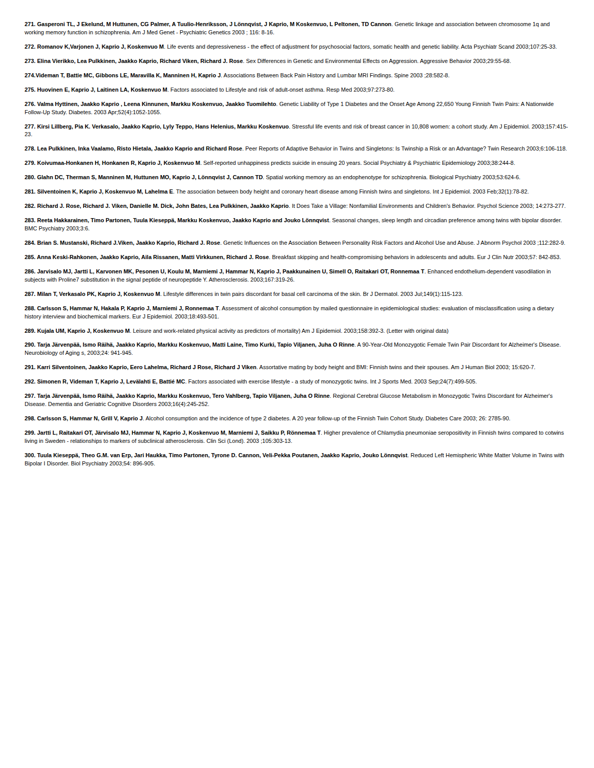271. Gasperoni TL, J Ekelund, M Huttunen, CG Palmer, A Tuulio-Henriksson, J Lönnqvist, J Kaprio, M Koskenvuo, L Peltonen, TD Cannon. Genetic linkage and association between chromosome 1q and working memory function in schizophrenia. Am J Med Genet - Psychiatric Genetics 2003 ; 116: 8-16.
272. Romanov K,Varjonen J, Kaprio J, Koskenvuo M. Life events and depressiveness - the effect of adjustment for psychosocial factors, somatic health and genetic liability. Acta Psychiatr Scand 2003;107:25-33.
273. Elina Vierikko, Lea Pulkkinen, Jaakko Kaprio, Richard Viken, Richard J. Rose. Sex Differences in Genetic and Environmental Effects on Aggression. Aggressive Behavior 2003;29:55-68.
274.Videman T, Battie MC, Gibbons LE, Maravilla K, Manninen H, Kaprio J. Associations Between Back Pain History and Lumbar MRI Findings. Spine 2003 ;28:582-8.
275. Huovinen E, Kaprio J, Laitinen LA, Koskenvuo M. Factors associated to Lifestyle and risk of adult-onset asthma. Resp Med 2003;97:273-80.
276. Valma Hyttinen, Jaakko Kaprio , Leena Kinnunen, Markku Koskenvuo, Jaakko Tuomilehto. Genetic Liability of Type 1 Diabetes and the Onset Age Among 22,650 Young Finnish Twin Pairs: A Nationwide Follow-Up Study. Diabetes. 2003 Apr;52(4):1052-1055.
277. Kirsi Lillberg, Pia K. Verkasalo, Jaakko Kaprio, Lyly Teppo, Hans Helenius, Markku Koskenvuo. Stressful life events and risk of breast cancer in 10,808 women: a cohort study. Am J Epidemiol. 2003;157:415-23.
278. Lea Pulkkinen, Inka Vaalamo, Risto Hietala, Jaakko Kaprio and Richard Rose. Peer Reports of Adaptive Behavior in Twins and Singletons: Is Twinship a Risk or an Advantage? Twin Research 2003;6:106-118.
279. Koivumaa-Honkanen H, Honkanen R, Kaprio J, Koskenvuo M. Self-reported unhappiness predicts suicide in ensuing 20 years. Social Psychiatry & Psychiatric Epidemiology 2003;38:244-8.
280. Glahn DC, Therman S, Manninen M, Huttunen MO, Kaprio J, Lönnqvist J, Cannon TD. Spatial working memory as an endophenotype for schizophrenia. Biological Psychiatry 2003;53:624-6.
281. Silventoinen K, Kaprio J, Koskenvuo M, Lahelma E. The association between body height and coronary heart disease among Finnish twins and singletons. Int J Epidemiol. 2003 Feb;32(1):78-82.
282. Richard J. Rose, Richard J. Viken, Danielle M. Dick, John Bates, Lea Pulkkinen, Jaakko Kaprio. It Does Take a Village: Nonfamilial Environments and Children's Behavior. Psychol Science 2003; 14:273-277.
283. Reeta Hakkarainen, Timo Partonen, Tuula Kieseppä, Markku Koskenvuo, Jaakko Kaprio and Jouko Lönnqvist. Seasonal changes, sleep length and circadian preference among twins with bipolar disorder. BMC Psychiatry 2003;3:6.
284. Brian S. Mustanski, Richard J.Viken, Jaakko Kaprio, Richard J. Rose. Genetic Influences on the Association Between Personality Risk Factors and Alcohol Use and Abuse. J Abnorm Psychol 2003 ;112:282-9.
285. Anna Keski-Rahkonen, Jaakko Kaprio, Aila Rissanen, Matti Virkkunen, Richard J. Rose. Breakfast skipping and health-compromising behaviors in adolescents and adults. Eur J Clin Nutr 2003;57: 842-853.
286. Jarvisalo MJ, Jartti L, Karvonen MK, Pesonen U, Koulu M, Marniemi J, Hammar N, Kaprio J, Paakkunainen U, Simell O, Raitakari OT, Ronnemaa T. Enhanced endothelium-dependent vasodilation in subjects with Proline7 substitution in the signal peptide of neuropeptide Y. Atherosclerosis. 2003;167:319-26.
287. Milan T, Verkasalo PK, Kaprio J, Koskenvuo M. Lifestyle differences in twin pairs discordant for basal cell carcinoma of the skin. Br J Dermatol. 2003 Jul;149(1):115-123.
288. Carlsson S, Hammar N, Hakala P, Kaprio J, Marniemi J, Ronnemaa T. Assessment of alcohol consumption by mailed questionnaire in epidemiological studies: evaluation of misclassification using a dietary history interview and biochemical markers. Eur J Epidemiol. 2003;18:493-501.
289. Kujala UM, Kaprio J, Koskenvuo M. Leisure and work-related physical activity as predictors of mortality) Am J Epidemiol. 2003;158:392-3. (Letter with original data)
290. Tarja Järvenpää, Ismo Räihä, Jaakko Kaprio, Markku Koskenvuo, Matti Laine, Timo Kurki, Tapio Viljanen, Juha O Rinne. A 90-Year-Old Monozygotic Female Twin Pair Discordant for Alzheimer's Disease. Neurobiology of Aging s, 2003;24: 941-945.
291. Karri Silventoinen, Jaakko Kaprio, Eero Lahelma, Richard J Rose, Richard J Viken. Assortative mating by body height and BMI: Finnish twins and their spouses. Am J Human Biol 2003; 15:620-7.
292. Simonen R, Videman T, Kaprio J, Levälahti E, Battié MC. Factors associated with exercise lifestyle - a study of monozygotic twins. Int J Sports Med. 2003 Sep;24(7):499-505.
297. Tarja Järvenpää, Ismo Räihä, Jaakko Kaprio, Markku Koskenvuo, Tero Vahlberg, Tapio Viljanen, Juha O Rinne. Regional Cerebral Glucose Metabolism in Monozygotic Twins Discordant for Alzheimer's Disease. Dementia and Geriatric Cognitive Disorders 2003;16(4):245-252.
298. Carlsson S, Hammar N, Grill V, Kaprio J. Alcohol consumption and the incidence of type 2 diabetes. A 20 year follow-up of the Finnish Twin Cohort Study. Diabetes Care 2003; 26: 2785-90.
299. Jartti L, Raitakari OT, Järvisalo MJ, Hammar N, Kaprio J, Koskenvuo M, Marniemi J, Saikku P, Rönnemaa T. Higher prevalence of Chlamydia pneumoniae seropositivity in Finnish twins compared to cotwins living in Sweden - relationships to markers of subclinical atherosclerosis. Clin Sci (Lond). 2003 ;105:303-13.
300. Tuula Kieseppä, Theo G.M. van Erp, Jari Haukka, Timo Partonen, Tyrone D. Cannon, Veli-Pekka Poutanen, Jaakko Kaprio, Jouko Lönnqvist. Reduced Left Hemispheric White Matter Volume in Twins with Bipolar I Disorder. Biol Psychiatry 2003;54: 896-905.